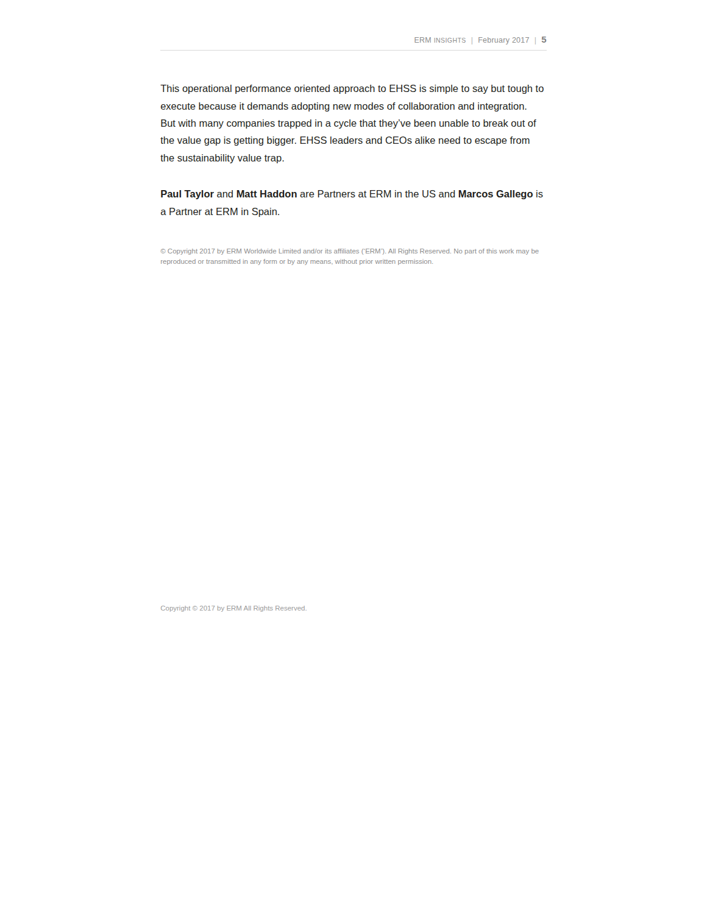ERM INSIGHTS|February 2017|5
This operational performance oriented approach to EHSS is simple to say but tough to execute because it demands adopting new modes of collaboration and integration. But with many companies trapped in a cycle that they’ve been unable to break out of the value gap is getting bigger. EHSS leaders and CEOs alike need to escape from the sustainability value trap.
Paul Taylor and Matt Haddon are Partners at ERM in the US and Marcos Gallego is a Partner at ERM in Spain.
© Copyright 2017 by ERM Worldwide Limited and/or its affiliates (‘ERM’). All Rights Reserved. No part of this work may be reproduced or transmitted in any form or by any means, without prior written permission.
Copyright © 2017 by ERM All Rights Reserved.